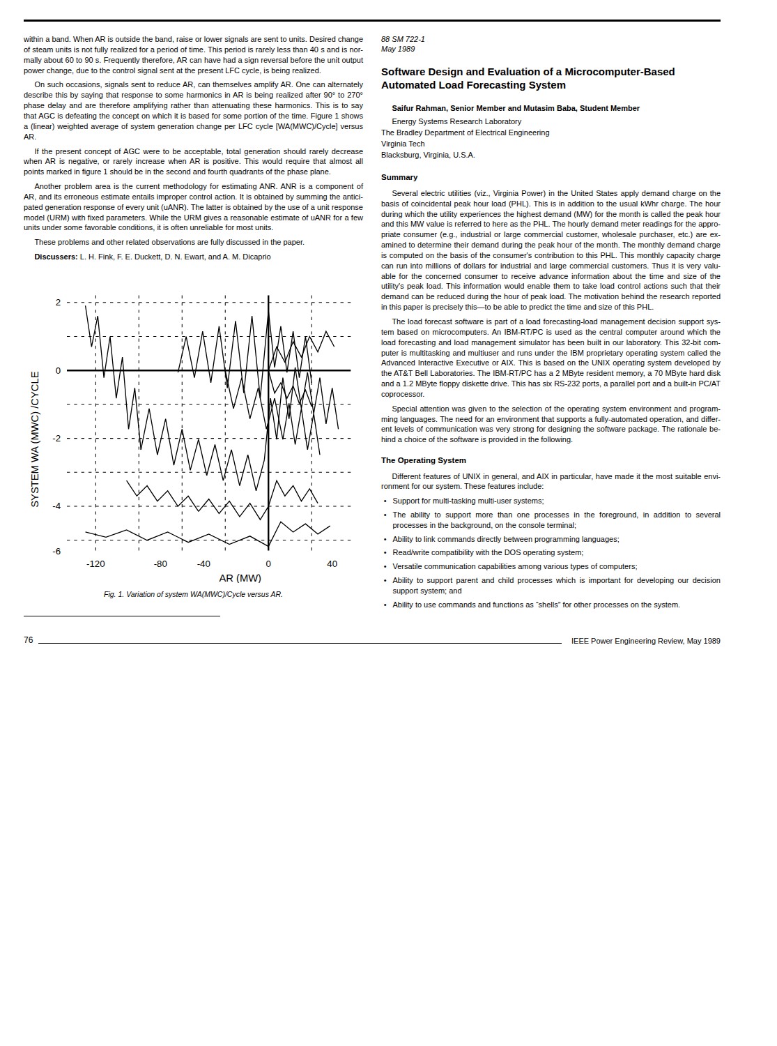within a band. When AR is outside the band, raise or lower signals are sent to units. Desired change of steam units is not fully realized for a period of time. This period is rarely less than 40 s and is normally about 60 to 90 s. Frequently therefore, AR can have had a sign reversal before the unit output power change, due to the control signal sent at the present LFC cycle, is being realized.
On such occasions, signals sent to reduce AR, can themselves amplify AR. One can alternately describe this by saying that response to some harmonics in AR is being realized after 90° to 270° phase delay and are therefore amplifying rather than attenuating these harmonics. This is to say that AGC is defeating the concept on which it is based for some portion of the time. Figure 1 shows a (linear) weighted average of system generation change per LFC cycle [WA(MWC)/Cycle] versus AR.
If the present concept of AGC were to be acceptable, total generation should rarely decrease when AR is negative, or rarely increase when AR is positive. This would require that almost all points marked in figure 1 should be in the second and fourth quadrants of the phase plane.
Another problem area is the current methodology for estimating ANR. ANR is a component of AR, and its erroneous estimate entails improper control action. It is obtained by summing the anticipated generation response of every unit (uANR). The latter is obtained by the use of a unit response model (URM) with fixed parameters. While the URM gives a reasonable estimate of uANR for a few units under some favorable conditions, it is often unreliable for most units.
These problems and other related observations are fully discussed in the paper.
Discussers: L. H. Fink, F. E. Duckett, D. N. Ewart, and A. M. Dicaprio
SYSTEM WA (MWC) /CYCLE 2 0 -2 -4 -6 -120 -80 -40 0 40 AR (MW)
Fig. 1. Variation of system WA(MWC)/Cycle versus AR.
88 SM 722-1
May 1989
Software Design and Evaluation of a Microcomputer-Based Automated Load Forecasting System
Saifur Rahman, Senior Member and Mutasim Baba, Student Member
Energy Systems Research Laboratory
The Bradley Department of Electrical Engineering
Virginia Tech
Blacksburg, Virginia, U.S.A.
Summary
Several electric utilities (viz., Virginia Power) in the United States apply demand charge on the basis of coincidental peak hour load (PHL). This is in addition to the usual kWhr charge. The hour during which the utility experiences the highest demand (MW) for the month is called the peak hour and this MW value is referred to here as the PHL. The hourly demand meter readings for the appropriate consumer (e.g., industrial or large commercial customer, wholesale purchaser, etc.) are examined to determine their demand during the peak hour of the month. The monthly demand charge is computed on the basis of the consumer's contribution to this PHL. This monthly capacity charge can run into millions of dollars for industrial and large commercial customers. Thus it is very valuable for the concerned consumer to receive advance information about the time and size of the utility's peak load. This information would enable them to take load control actions such that their demand can be reduced during the hour of peak load. The motivation behind the research reported in this paper is precisely this—to be able to predict the time and size of this PHL.
The load forecast software is part of a load forecasting-load management decision support system based on microcomputers. An IBM-RT/PC is used as the central computer around which the load forecasting and load management simulator has been built in our laboratory. This 32-bit computer is multitasking and multiuser and runs under the IBM proprietary operating system called the Advanced Interactive Executive or AIX. This is based on the UNIX operating system developed by the AT&T Bell Laboratories. The IBM-RT/PC has a 2 MByte resident memory, a 70 MByte hard disk and a 1.2 MByte floppy diskette drive. This has six RS-232 ports, a parallel port and a built-in PC/AT coprocessor.
Special attention was given to the selection of the operating system environment and programming languages. The need for an environment that supports a fully-automated operation, and different levels of communication was very strong for designing the software package. The rationale behind a choice of the software is provided in the following.
The Operating System
Different features of UNIX in general, and AIX in particular, have made it the most suitable environment for our system. These features include:
Support for multi-tasking multi-user systems;
The ability to support more than one processes in the foreground, in addition to several processes in the background, on the console terminal;
Ability to link commands directly between programming languages;
Read/write compatibility with the DOS operating system;
Versatile communication capabilities among various types of computers;
Ability to support parent and child processes which is important for developing our decision support system; and
Ability to use commands and functions as “shells” for other processes on the system.
76 IEEE Power Engineering Review, May 1989